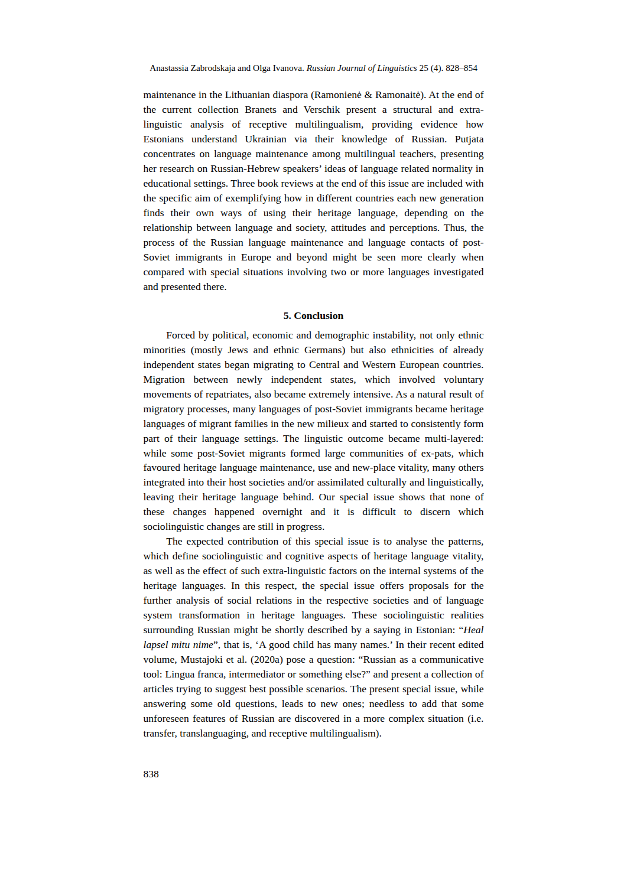Anastassia Zabrodskaja and Olga Ivanova. Russian Journal of Linguistics 25 (4). 828–854
maintenance in the Lithuanian diaspora (Ramonienė & Ramonaitė). At the end of the current collection Branets and Verschik present a structural and extra-linguistic analysis of receptive multilingualism, providing evidence how Estonians understand Ukrainian via their knowledge of Russian. Putjata concentrates on language maintenance among multilingual teachers, presenting her research on Russian-Hebrew speakers’ ideas of language related normality in educational settings. Three book reviews at the end of this issue are included with the specific aim of exemplifying how in different countries each new generation finds their own ways of using their heritage language, depending on the relationship between language and society, attitudes and perceptions. Thus, the process of the Russian language maintenance and language contacts of post-Soviet immigrants in Europe and beyond might be seen more clearly when compared with special situations involving two or more languages investigated and presented there.
5. Conclusion
Forced by political, economic and demographic instability, not only ethnic minorities (mostly Jews and ethnic Germans) but also ethnicities of already independent states began migrating to Central and Western European countries. Migration between newly independent states, which involved voluntary movements of repatriates, also became extremely intensive. As a natural result of migratory processes, many languages of post-Soviet immigrants became heritage languages of migrant families in the new milieux and started to consistently form part of their language settings. The linguistic outcome became multi-layered: while some post-Soviet migrants formed large communities of ex-pats, which favoured heritage language maintenance, use and new-place vitality, many others integrated into their host societies and/or assimilated culturally and linguistically, leaving their heritage language behind. Our special issue shows that none of these changes happened overnight and it is difficult to discern which sociolinguistic changes are still in progress.
The expected contribution of this special issue is to analyse the patterns, which define sociolinguistic and cognitive aspects of heritage language vitality, as well as the effect of such extra-linguistic factors on the internal systems of the heritage languages. In this respect, the special issue offers proposals for the further analysis of social relations in the respective societies and of language system transformation in heritage languages. These sociolinguistic realities surrounding Russian might be shortly described by a saying in Estonian: “Heal lapsel mitu nime”, that is, ‘A good child has many names.’ In their recent edited volume, Mustajoki et al. (2020a) pose a question: “Russian as a communicative tool: Lingua franca, intermediator or something else?” and present a collection of articles trying to suggest best possible scenarios. The present special issue, while answering some old questions, leads to new ones; needless to add that some unforeseen features of Russian are discovered in a more complex situation (i.e. transfer, translanguaging, and receptive multilingualism).
838